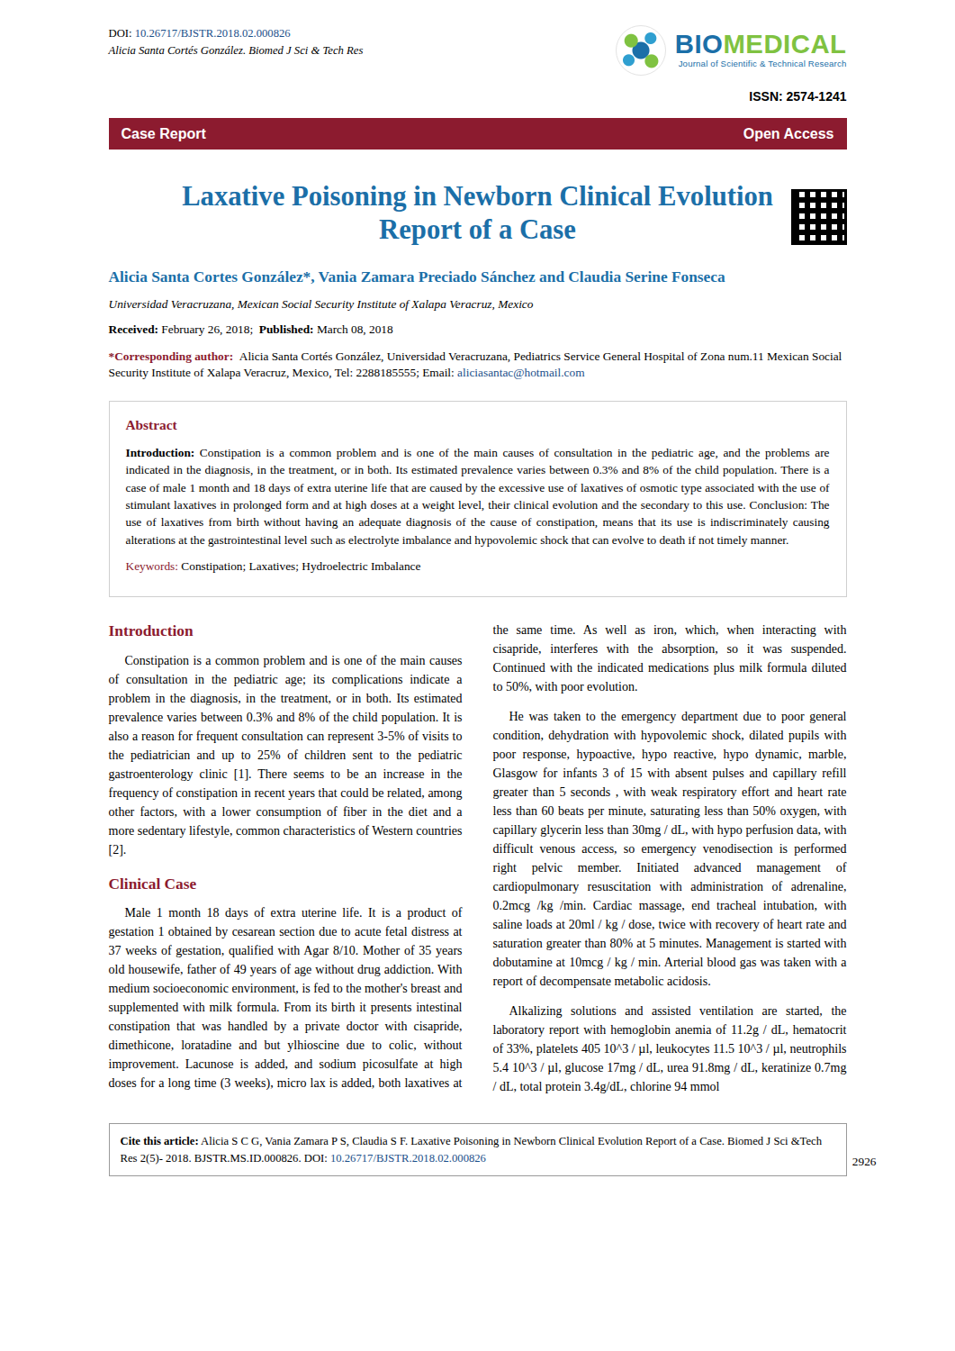DOI: 10.26717/BJSTR.2018.02.000826
Alicia Santa Cortés González. Biomed J Sci & Tech Res
BIO MEDICAL
Journal of Scientific & Technical Research
ISSN: 2574-1241
Case Report
Open Access
Laxative Poisoning in Newborn Clinical Evolution
Report of a Case
Alicia Santa Cortes González*, Vania Zamara Preciado Sánchez and Claudia Serine Fonseca
Universidad Veracruzana, Mexican Social Security Institute of Xalapa Veracruz, Mexico
Received: February 26, 2018; Published: March 08, 2018
*Corresponding author: Alicia Santa Cortés González, Universidad Veracruzana, Pediatrics Service General Hospital of Zona num.11 Mexican Social Security Institute of Xalapa Veracruz, Mexico, Tel: 2288185555; Email: aliciasantac@hotmail.com
Abstract
Introduction: Constipation is a common problem and is one of the main causes of consultation in the pediatric age, and the problems are indicated in the diagnosis, in the treatment, or in both. Its estimated prevalence varies between 0.3% and 8% of the child population. There is a case of male 1 month and 18 days of extra uterine life that are caused by the excessive use of laxatives of osmotic type associated with the use of stimulant laxatives in prolonged form and at high doses at a weight level, their clinical evolution and the secondary to this use. Conclusion: The use of laxatives from birth without having an adequate diagnosis of the cause of constipation, means that its use is indiscriminately causing alterations at the gastrointestinal level such as electrolyte imbalance and hypovolemic shock that can evolve to death if not timely manner.
Keywords: Constipation; Laxatives; Hydroelectric Imbalance
Introduction
Constipation is a common problem and is one of the main causes of consultation in the pediatric age; its complications indicate a problem in the diagnosis, in the treatment, or in both. Its estimated prevalence varies between 0.3% and 8% of the child population. It is also a reason for frequent consultation can represent 3-5% of visits to the pediatrician and up to 25% of children sent to the pediatric gastroenterology clinic [1]. There seems to be an increase in the frequency of constipation in recent years that could be related, among other factors, with a lower consumption of fiber in the diet and a more sedentary lifestyle, common characteristics of Western countries [2].
Clinical Case
Male 1 month 18 days of extra uterine life. It is a product of gestation 1 obtained by cesarean section due to acute fetal distress at 37 weeks of gestation, qualified with Agar 8/10. Mother of 35 years old housewife, father of 49 years of age without drug addiction. With medium socioeconomic environment, is fed to the mother's breast and supplemented with milk formula. From its birth it presents intestinal constipation that was handled by a private doctor with cisapride, dimethicone, loratadine and but ylhioscine due to colic, without improvement. Lacunose is added, and sodium picosulfate at high doses for a long time (3 weeks), micro lax is added, both laxatives at the same time. As well as iron, which, when interacting with cisapride, interferes with the absorption, so it was suspended. Continued with the indicated medications plus milk formula diluted to 50%, with poor evolution.
He was taken to the emergency department due to poor general condition, dehydration with hypovolemic shock, dilated pupils with poor response, hypoactive, hypo reactive, hypo dynamic, marble, Glasgow for infants 3 of 15 with absent pulses and capillary refill greater than 5 seconds , with weak respiratory effort and heart rate less than 60 beats per minute, saturating less than 50% oxygen, with capillary glycerin less than 30mg / dL, with hypo perfusion data, with difficult venous access, so emergency venodisection is performed right pelvic member. Initiated advanced management of cardiopulmonary resuscitation with administration of adrenaline, 0.2mcg /kg /min. Cardiac massage, end tracheal intubation, with saline loads at 20ml / kg / dose, twice with recovery of heart rate and saturation greater than 80% at 5 minutes. Management is started with dobutamine at 10mcg / kg / min. Arterial blood gas was taken with a report of decompensate metabolic acidosis.
Alkalizing solutions and assisted ventilation are started, the laboratory report with hemoglobin anemia of 11.2g / dL, hematocrit of 33%, platelets 405 10^3 / µl, leukocytes 11.5 10^3 / µl, neutrophils 5.4 10^3 / µl, glucose 17mg / dL, urea 91.8mg / dL, keratinize 0.7mg / dL, total protein 3.4g/dL, chlorine 94 mmol
Cite this article: Alicia S C G, Vania Zamara P S, Claudia S F. Laxative Poisoning in Newborn Clinical Evolution Report of a Case. Biomed J Sci &Tech Res 2(5)- 2018. BJSTR.MS.ID.000826. DOI: 10.26717/BJSTR.2018.02.000826 2926